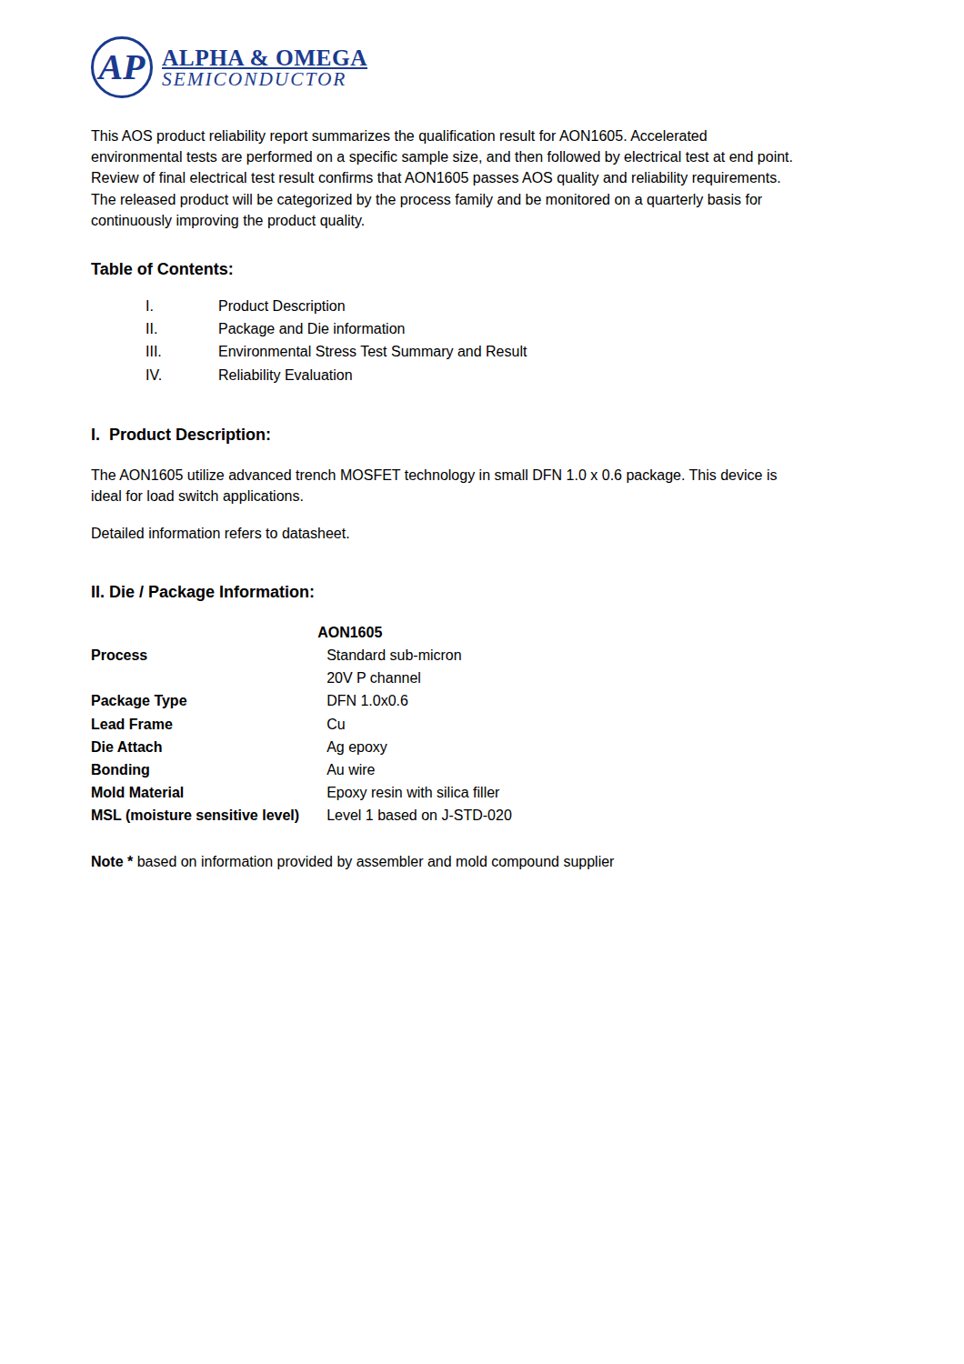AP
ALPHA & OMEGA
SEMICONDUCTOR
This AOS product reliability report summarizes the qualification result for AON1605. Accelerated environmental tests are performed on a specific sample size, and then followed by electrical test at end point. Review of final electrical test result confirms that AON1605 passes AOS quality and reliability requirements. The released product will be categorized by the process family and be monitored on a quarterly basis for continuously improving the product quality.
Table of Contents:
| I. | Product Description |
| II. | Package and Die information |
| III. | Environmental Stress Test Summary and Result |
| IV. | Reliability Evaluation |
I. Product Description:
The AON1605 utilize advanced trench MOSFET technology in small DFN 1.0 x 0.6 package. This device is ideal for load switch applications.
Detailed information refers to datasheet.
II. Die / Package Information:
| | AON1605 |
| Process | Standard sub-micron |
| | 20V P channel |
| Package Type | DFN 1.0x0.6 |
| Lead Frame | Cu |
| Die Attach | Ag epoxy |
| Bonding | Au wire |
| Mold Material | Epoxy resin with silica filler |
| MSL (moisture sensitive level) | Level 1 based on J-STD-020 |
Note * based on information provided by assembler and mold compound supplier